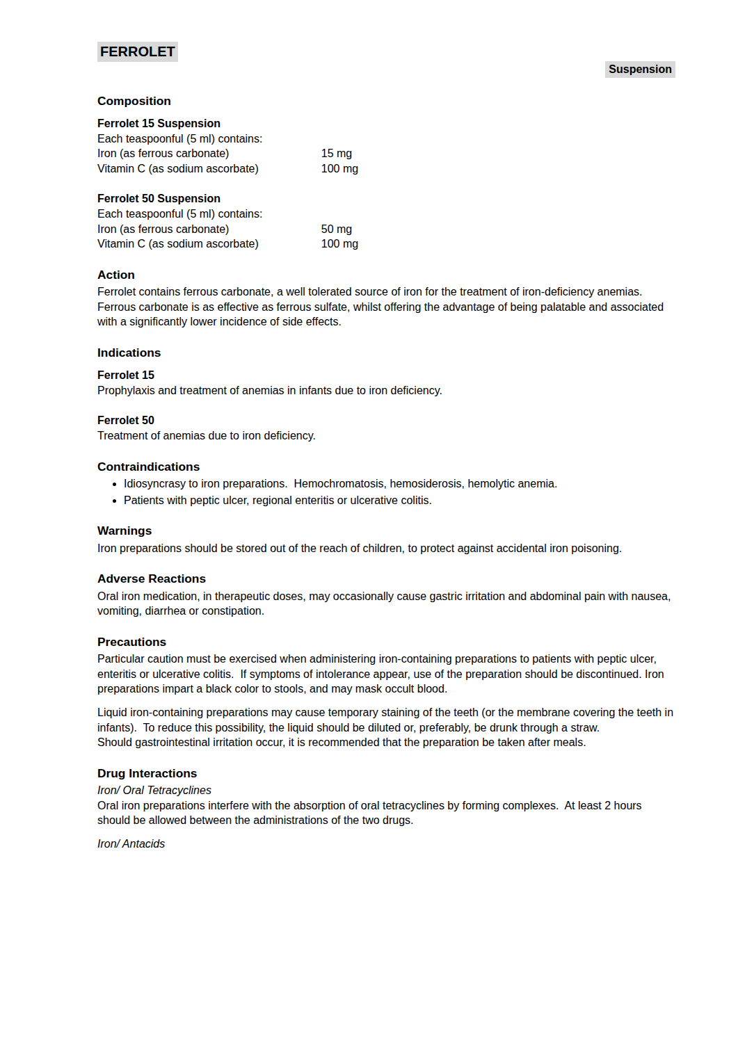Suspension
FERROLET
Composition
Ferrolet 15 Suspension
Each teaspoonful (5 ml) contains:
| Iron (as ferrous carbonate) | 15 mg |
| Vitamin C (as sodium ascorbate) | 100 mg |
Ferrolet 50 Suspension
Each teaspoonful (5 ml) contains:
| Iron (as ferrous carbonate) | 50 mg |
| Vitamin C (as sodium ascorbate) | 100 mg |
Action
Ferrolet contains ferrous carbonate, a well tolerated source of iron for the treatment of iron-deficiency anemias. Ferrous carbonate is as effective as ferrous sulfate, whilst offering the advantage of being palatable and associated with a significantly lower incidence of side effects.
Indications
Ferrolet 15
Prophylaxis and treatment of anemias in infants due to iron deficiency.
Ferrolet 50
Treatment of anemias due to iron deficiency.
Contraindications
Idiosyncrasy to iron preparations. Hemochromatosis, hemosiderosis, hemolytic anemia.
Patients with peptic ulcer, regional enteritis or ulcerative colitis.
Warnings
Iron preparations should be stored out of the reach of children, to protect against accidental iron poisoning.
Adverse Reactions
Oral iron medication, in therapeutic doses, may occasionally cause gastric irritation and abdominal pain with nausea, vomiting, diarrhea or constipation.
Precautions
Particular caution must be exercised when administering iron-containing preparations to patients with peptic ulcer, enteritis or ulcerative colitis. If symptoms of intolerance appear, use of the preparation should be discontinued. Iron preparations impart a black color to stools, and may mask occult blood.
Liquid iron-containing preparations may cause temporary staining of the teeth (or the membrane covering the teeth in infants). To reduce this possibility, the liquid should be diluted or, preferably, be drunk through a straw.
Should gastrointestinal irritation occur, it is recommended that the preparation be taken after meals.
Drug Interactions
Iron/ Oral Tetracyclines
Oral iron preparations interfere with the absorption of oral tetracyclines by forming complexes. At least 2 hours should be allowed between the administrations of the two drugs.
Iron/ Antacids